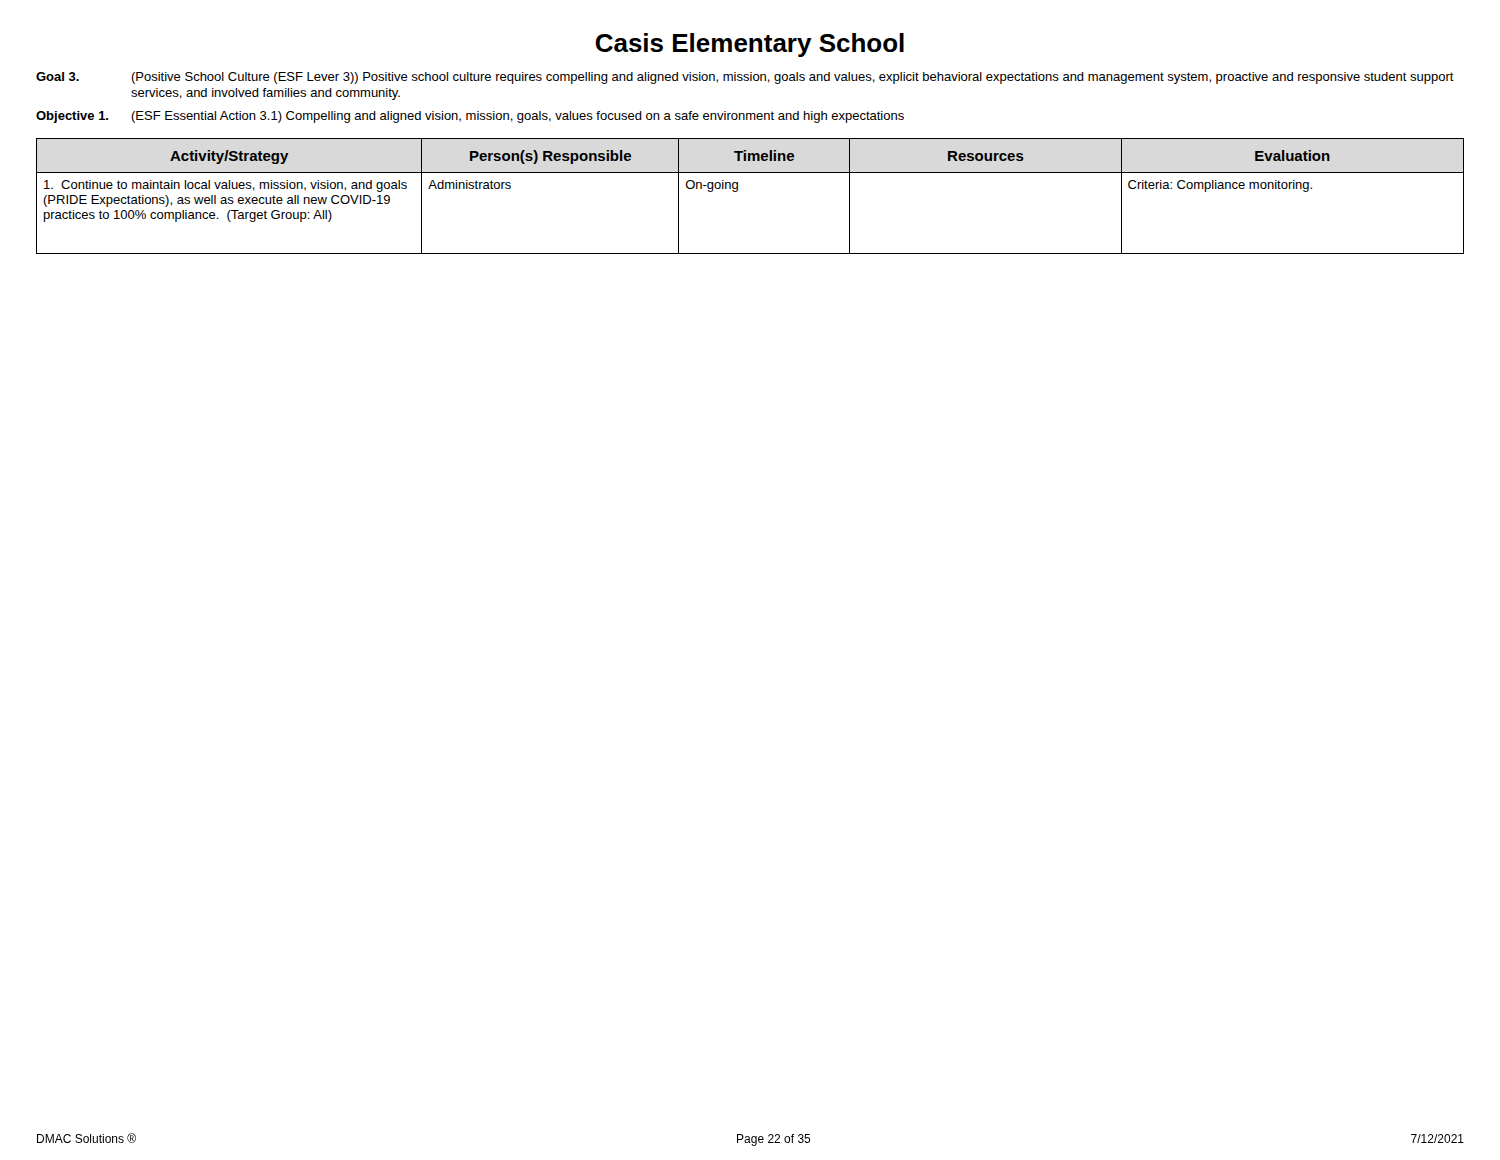Casis Elementary School
Goal 3.
(Positive School Culture (ESF Lever 3)) Positive school culture requires compelling and aligned vision, mission, goals and values, explicit behavioral expectations and management system, proactive and responsive student support services, and involved families and community.
Objective 1.
(ESF Essential Action 3.1) Compelling and aligned vision, mission, goals, values focused on a safe environment and high expectations
| Activity/Strategy | Person(s) Responsible | Timeline | Resources | Evaluation |
| --- | --- | --- | --- | --- |
| 1. Continue to maintain local values, mission, vision, and goals (PRIDE Expectations), as well as execute all new COVID-19 practices to 100% compliance. (Target Group: All) | Administrators | On-going | | Criteria: Compliance monitoring. |
DMAC Solutions ®
Page 22 of 35
7/12/2021